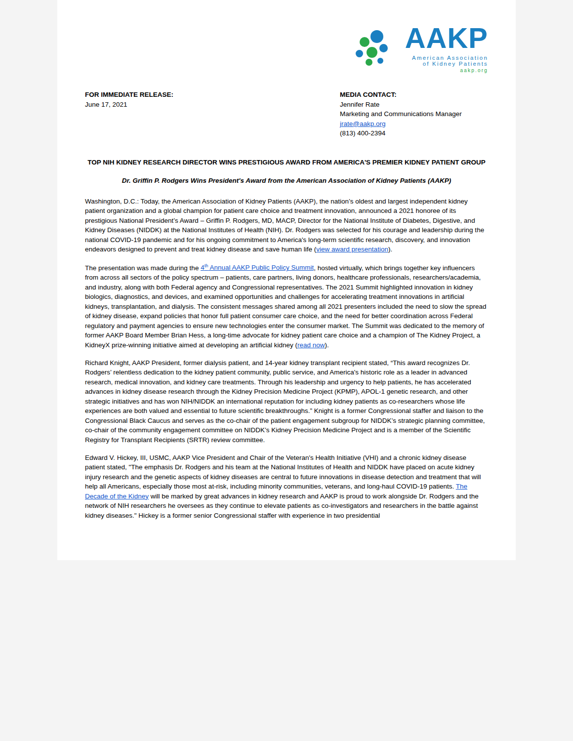AAKP
American Association
of Kidney Patients
aakp.org
FOR IMMEDIATE RELEASE:
June 17, 2021
MEDIA CONTACT:
Jennifer Rate
Marketing and Communications Manager
jrate@aakp.org
(813) 400-2394
Top NIH Kidney Research Director Wins Prestigious Award from America's Premier Kidney Patient Group
Dr. Griffin P. Rodgers Wins President's Award from the American Association of Kidney Patients (AAKP)
Washington, D.C.: Today, the American Association of Kidney Patients (AAKP), the nation’s oldest and largest independent kidney patient organization and a global champion for patient care choice and treatment innovation, announced a 2021 honoree of its prestigious National President’s Award – Griffin P. Rodgers, MD, MACP, Director for the National Institute of Diabetes, Digestive, and Kidney Diseases (NIDDK) at the National Institutes of Health (NIH). Dr. Rodgers was selected for his courage and leadership during the national COVID-19 pandemic and for his ongoing commitment to America's long-term scientific research, discovery, and innovation endeavors designed to prevent and treat kidney disease and save human life (view award presentation).
The presentation was made during the 4th Annual AAKP Public Policy Summit, hosted virtually, which brings together key influencers from across all sectors of the policy spectrum – patients, care partners, living donors, healthcare professionals, researchers/academia, and industry, along with both Federal agency and Congressional representatives. The 2021 Summit highlighted innovation in kidney biologics, diagnostics, and devices, and examined opportunities and challenges for accelerating treatment innovations in artificial kidneys, transplantation, and dialysis. The consistent messages shared among all 2021 presenters included the need to slow the spread of kidney disease, expand policies that honor full patient consumer care choice, and the need for better coordination across Federal regulatory and payment agencies to ensure new technologies enter the consumer market. The Summit was dedicated to the memory of former AAKP Board Member Brian Hess, a long-time advocate for kidney patient care choice and a champion of The Kidney Project, a KidneyX prize-winning initiative aimed at developing an artificial kidney (read now).
Richard Knight, AAKP President, former dialysis patient, and 14-year kidney transplant recipient stated, “This award recognizes Dr. Rodgers’ relentless dedication to the kidney patient community, public service, and America's historic role as a leader in advanced research, medical innovation, and kidney care treatments. Through his leadership and urgency to help patients, he has accelerated advances in kidney disease research through the Kidney Precision Medicine Project (KPMP), APOL-1 genetic research, and other strategic initiatives and has won NIH/NIDDK an international reputation for including kidney patients as co-researchers whose life experiences are both valued and essential to future scientific breakthroughs.” Knight is a former Congressional staffer and liaison to the Congressional Black Caucus and serves as the co-chair of the patient engagement subgroup for NIDDK’s strategic planning committee, co-chair of the community engagement committee on NIDDK’s Kidney Precision Medicine Project and is a member of the Scientific Registry for Transplant Recipients (SRTR) review committee.
Edward V. Hickey, III, USMC, AAKP Vice President and Chair of the Veteran's Health Initiative (VHI) and a chronic kidney disease patient stated, "The emphasis Dr. Rodgers and his team at the National Institutes of Health and NIDDK have placed on acute kidney injury research and the genetic aspects of kidney diseases are central to future innovations in disease detection and treatment that will help all Americans, especially those most at-risk, including minority communities, veterans, and long-haul COVID-19 patients. The Decade of the Kidney will be marked by great advances in kidney research and AAKP is proud to work alongside Dr. Rodgers and the network of NIH researchers he oversees as they continue to elevate patients as co-investigators and researchers in the battle against kidney diseases." Hickey is a former senior Congressional staffer with experience in two presidential